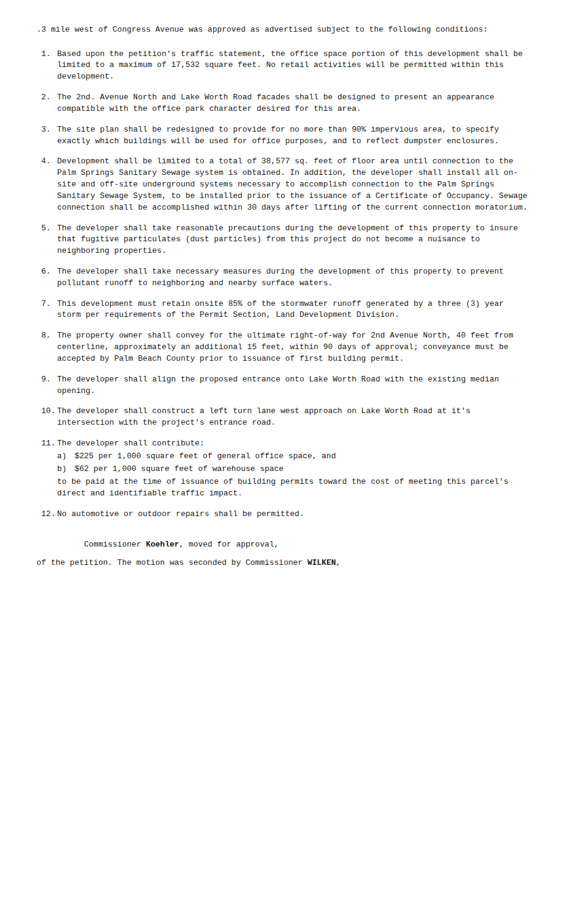.3 mile west of Congress Avenue was approved as advertised subject to the following conditions:
Based upon the petition's traffic statement, the office space portion of this development shall be limited to a maximum of 17,532 square feet. No retail activities will be permitted within this development.
The 2nd. Avenue North and Lake Worth Road facades shall be designed to present an appearance compatible with the office park character desired for this area.
The site plan shall be redesigned to provide for no more than 90% impervious area, to specify exactly which buildings will be used for office purposes, and to reflect dumpster enclosures.
Development shall be limited to a total of 38,577 sq. feet of floor area until connection to the Palm Springs Sanitary Sewage system is obtained. In addition, the developer shall install all on-site and off-site underground systems necessary to accomplish connection to the Palm Springs Sanitary Sewage System, to be installed prior to the issuance of a Certificate of Occupancy. Sewage connection shall be accomplished within 30 days after lifting of the current connection moratorium.
The developer shall take reasonable precautions during the development of this property to insure that fugitive particulates (dust particles) from this project do not become a nuisance to neighboring properties.
The developer shall take necessary measures during the development of this property to prevent pollutant runoff to neighboring and nearby surface waters.
This development must retain onsite 85% of the stormwater runoff generated by a three (3) year storm per requirements of the Permit Section, Land Development Division.
The property owner shall convey for the ultimate right-of-way for 2nd Avenue North, 40 feet from centerline, approximately an additional 15 feet, within 90 days of approval; conveyance must be accepted by Palm Beach County prior to issuance of first building permit.
The developer shall align the proposed entrance onto Lake Worth Road with the existing median opening.
The developer shall construct a left turn lane west approach on Lake Worth Road at it's intersection with the project's entrance road.
The developer shall contribute:
a)$225 per 1,000 square feet of general office space, and
b)$62 per 1,000 square feet of warehouse space
to be paid at the time of issuance of building permits toward the cost of meeting this parcel's direct and identifiable traffic impact.
No automotive or outdoor repairs shall be permitted.
Commissioner Koehler, moved for approval,
of the petition. The motion was seconded by Commissioner WILKEN,